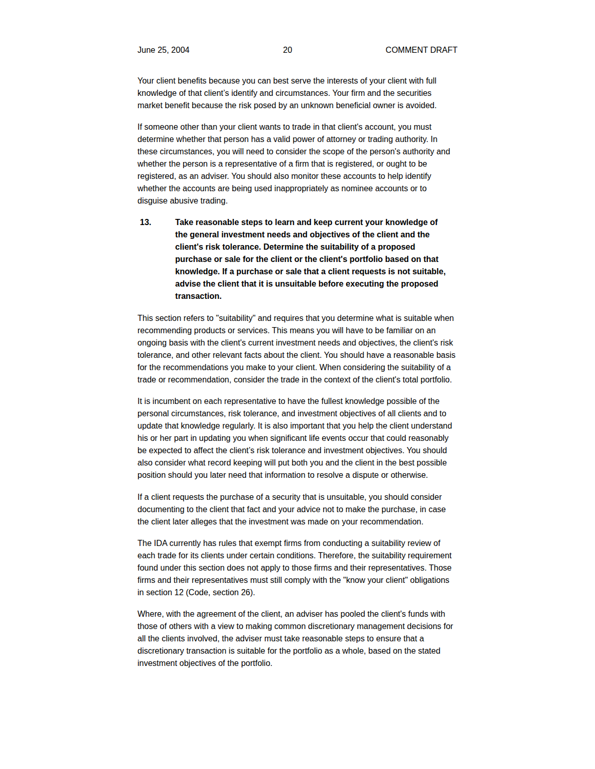June 25, 2004 20 COMMENT DRAFT
Your client benefits because you can best serve the interests of your client with full knowledge of that client’s identify and circumstances. Your firm and the securities market benefit because the risk posed by an unknown beneficial owner is avoided.
If someone other than your client wants to trade in that client's account, you must determine whether that person has a valid power of attorney or trading authority. In these circumstances, you will need to consider the scope of the person's authority and whether the person is a representative of a firm that is registered, or ought to be registered, as an adviser. You should also monitor these accounts to help identify whether the accounts are being used inappropriately as nominee accounts or to disguise abusive trading.
13. Take reasonable steps to learn and keep current your knowledge of the general investment needs and objectives of the client and the client's risk tolerance. Determine the suitability of a proposed purchase or sale for the client or the client's portfolio based on that knowledge. If a purchase or sale that a client requests is not suitable, advise the client that it is unsuitable before executing the proposed transaction.
This section refers to "suitability" and requires that you determine what is suitable when recommending products or services. This means you will have to be familiar on an ongoing basis with the client's current investment needs and objectives, the client's risk tolerance, and other relevant facts about the client. You should have a reasonable basis for the recommendations you make to your client. When considering the suitability of a trade or recommendation, consider the trade in the context of the client's total portfolio.
It is incumbent on each representative to have the fullest knowledge possible of the personal circumstances, risk tolerance, and investment objectives of all clients and to update that knowledge regularly. It is also important that you help the client understand his or her part in updating you when significant life events occur that could reasonably be expected to affect the client’s risk tolerance and investment objectives. You should also consider what record keeping will put both you and the client in the best possible position should you later need that information to resolve a dispute or otherwise.
If a client requests the purchase of a security that is unsuitable, you should consider documenting to the client that fact and your advice not to make the purchase, in case the client later alleges that the investment was made on your recommendation.
The IDA currently has rules that exempt firms from conducting a suitability review of each trade for its clients under certain conditions. Therefore, the suitability requirement found under this section does not apply to those firms and their representatives. Those firms and their representatives must still comply with the "know your client" obligations in section 12 (Code, section 26).
Where, with the agreement of the client, an adviser has pooled the client's funds with those of others with a view to making common discretionary management decisions for all the clients involved, the adviser must take reasonable steps to ensure that a discretionary transaction is suitable for the portfolio as a whole, based on the stated investment objectives of the portfolio.